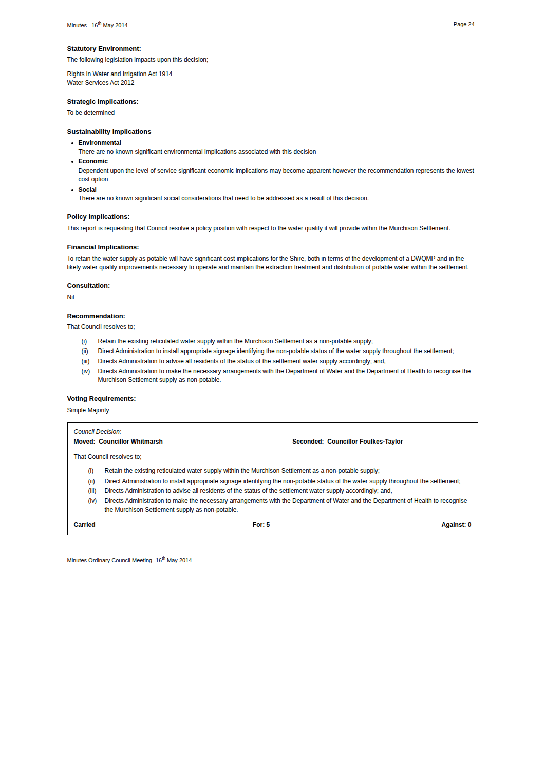Minutes –16th May 2014
- Page 24 -
Statutory Environment:
The following legislation impacts upon this decision;
Rights in Water and Irrigation Act 1914
Water Services Act 2012
Strategic Implications:
To be determined
Sustainability Implications
Environmental There are no known significant environmental implications associated with this decision
Economic Dependent upon the level of service significant economic implications may become apparent however the recommendation represents the lowest cost option
Social There are no known significant social considerations that need to be addressed as a result of this decision.
Policy Implications:
This report is requesting that Council resolve a policy position with respect to the water quality it will provide within the Murchison Settlement.
Financial Implications:
To retain the water supply as potable will have significant cost implications for the Shire, both in terms of the development of a DWQMP and in the likely water quality improvements necessary to operate and maintain the extraction treatment and distribution of potable water within the settlement.
Consultation:
Nil
Recommendation:
That Council resolves to;
(i)
Retain the existing reticulated water supply within the Murchison Settlement as a non-potable supply;
(ii)
Direct Administration to install appropriate signage identifying the non-potable status of the water supply throughout the settlement;
(iii)
Directs Administration to advise all residents of the status of the settlement water supply accordingly; and,
(iv)
Directs Administration to make the necessary arrangements with the Department of Water and the Department of Health to recognise the Murchison Settlement supply as non-potable.
Voting Requirements:
Simple Majority
Council Decision:
Moved: Councillor Whitmarsh
Seconded: Councillor Foulkes-Taylor
That Council resolves to;
(i)
Retain the existing reticulated water supply within the Murchison Settlement as a non-potable supply;
(ii)
Direct Administration to install appropriate signage identifying the non-potable status of the water supply throughout the settlement;
(iii)
Directs Administration to advise all residents of the status of the settlement water supply accordingly; and,
(iv)
Directs Administration to make the necessary arrangements with the Department of Water and the Department of Health to recognise the Murchison Settlement supply as non-potable.
Carried
For: 5
Against: 0
Minutes Ordinary Council Meeting -16th May 2014